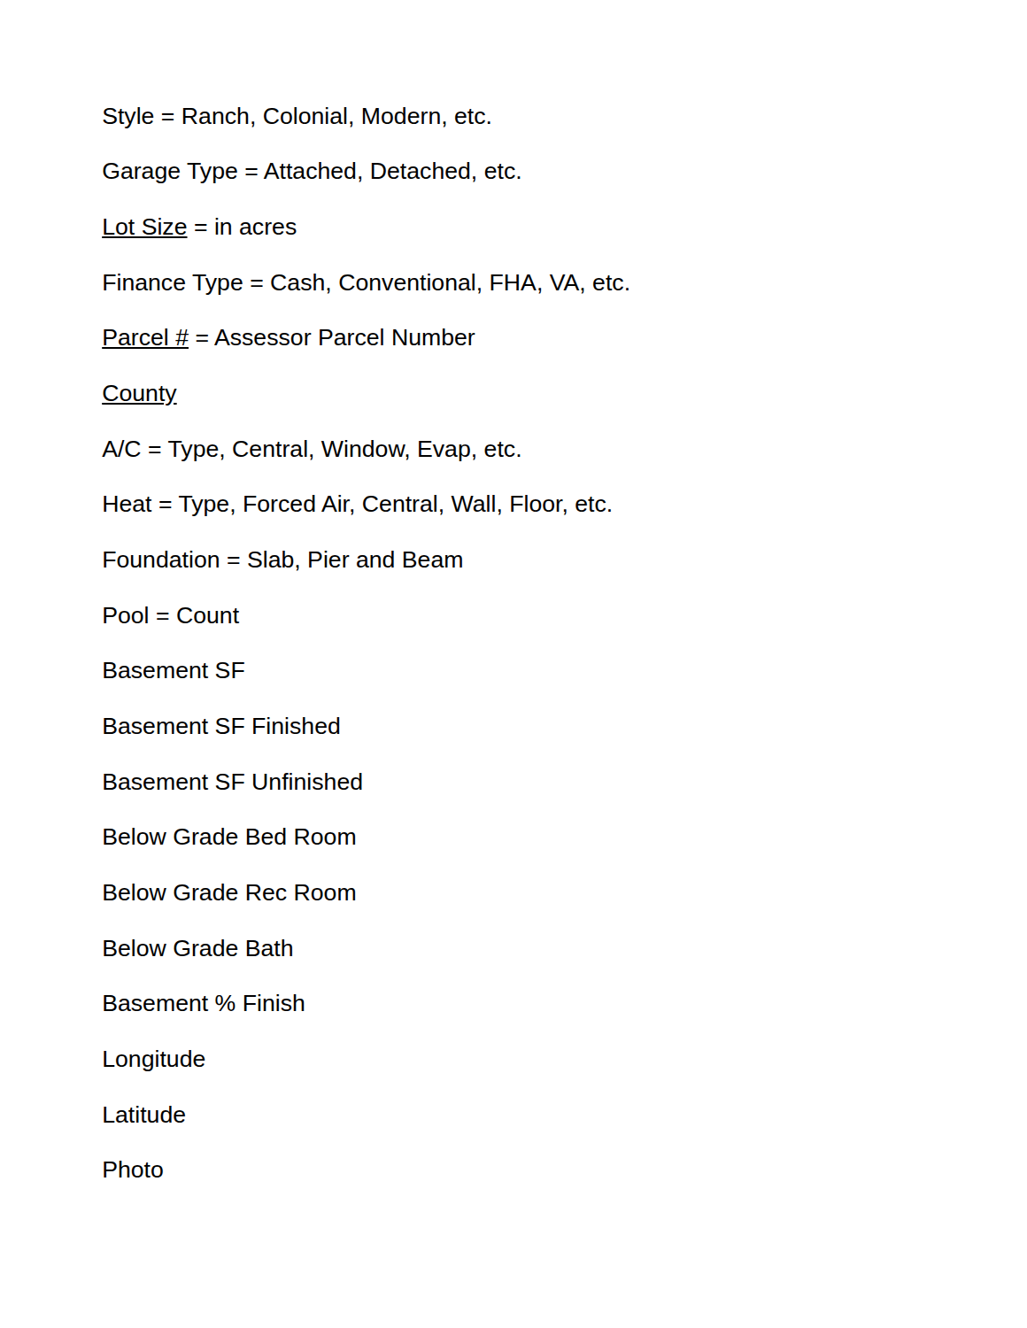Style = Ranch, Colonial, Modern, etc.
Garage Type = Attached, Detached, etc.
Lot Size = in acres
Finance Type = Cash, Conventional, FHA, VA, etc.
Parcel # = Assessor Parcel Number
County
A/C = Type, Central, Window, Evap, etc.
Heat = Type, Forced Air, Central, Wall, Floor, etc.
Foundation = Slab, Pier and Beam
Pool = Count
Basement SF
Basement SF Finished
Basement SF Unfinished
Below Grade Bed Room
Below Grade Rec Room
Below Grade Bath
Basement % Finish
Longitude
Latitude
Photo